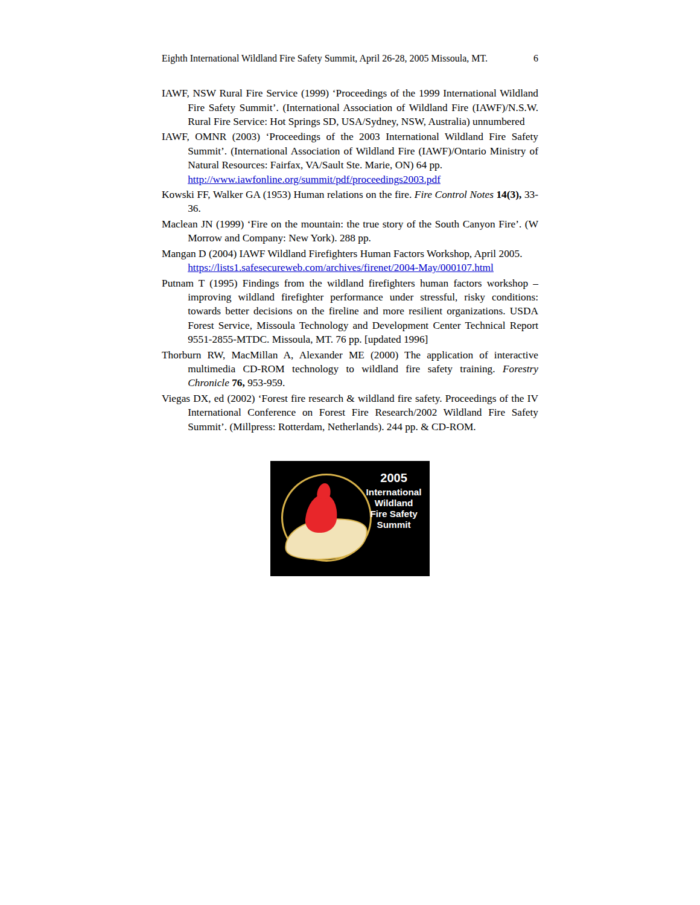Eighth International Wildland Fire Safety Summit, April 26-28, 2005 Missoula, MT. 6
IAWF, NSW Rural Fire Service (1999) ‘Proceedings of the 1999 International Wildland Fire Safety Summit’. (International Association of Wildland Fire (IAWF)/N.S.W. Rural Fire Service: Hot Springs SD, USA/Sydney, NSW, Australia) unnumbered
IAWF, OMNR (2003) ‘Proceedings of the 2003 International Wildland Fire Safety Summit’. (International Association of Wildland Fire (IAWF)/Ontario Ministry of Natural Resources: Fairfax, VA/Sault Ste. Marie, ON) 64 pp. http://www.iawfonline.org/summit/pdf/proceedings2003.pdf
Kowski FF, Walker GA (1953) Human relations on the fire. Fire Control Notes 14(3), 33-36.
Maclean JN (1999) ‘Fire on the mountain: the true story of the South Canyon Fire’. (W Morrow and Company: New York). 288 pp.
Mangan D (2004) IAWF Wildland Firefighters Human Factors Workshop, April 2005. https://lists1.safesecureweb.com/archives/firenet/2004-May/000107.html
Putnam T (1995) Findings from the wildland firefighters human factors workshop – improving wildland firefighter performance under stressful, risky conditions: towards better decisions on the fireline and more resilient organizations. USDA Forest Service, Missoula Technology and Development Center Technical Report 9551-2855-MTDC. Missoula, MT. 76 pp. [updated 1996]
Thorburn RW, MacMillan A, Alexander ME (2000) The application of interactive multimedia CD-ROM technology to wildland fire safety training. Forestry Chronicle 76, 953-959.
Viegas DX, ed (2002) ‘Forest fire research & wildland fire safety. Proceedings of the IV International Conference on Forest Fire Research/2002 Wildland Fire Safety Summit’. (Millpress: Rotterdam, Netherlands). 244 pp. & CD-ROM.
2005 International
Wildland
Fire Safety
Summit